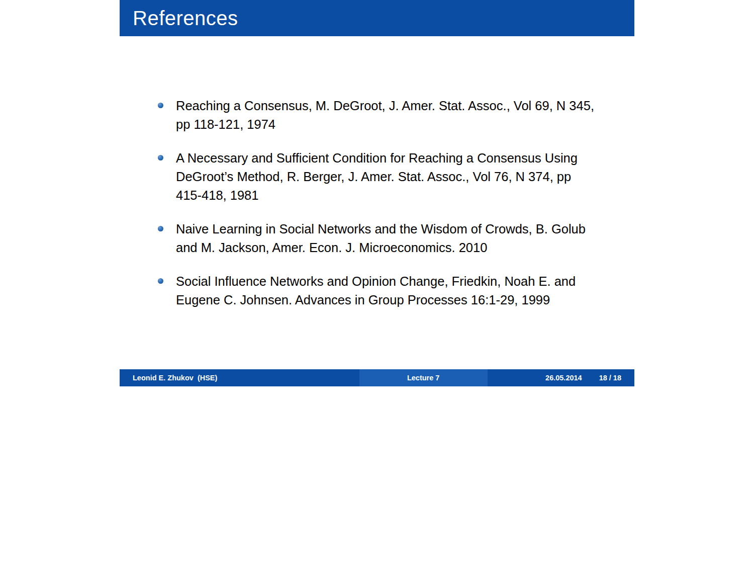References
Reaching a Consensus, M. DeGroot, J. Amer. Stat. Assoc., Vol 69, N 345, pp 118-121, 1974
A Necessary and Sufficient Condition for Reaching a Consensus Using DeGroot’s Method, R. Berger, J. Amer. Stat. Assoc., Vol 76, N 374, pp 415-418, 1981
Naive Learning in Social Networks and the Wisdom of Crowds, B. Golub and M. Jackson, Amer. Econ. J. Microeconomics. 2010
Social Influence Networks and Opinion Change, Friedkin, Noah E. and Eugene C. Johnsen. Advances in Group Processes 16:1-29, 1999
Leonid E. Zhukov (HSE)
Lecture 7
26.05.201418 / 18